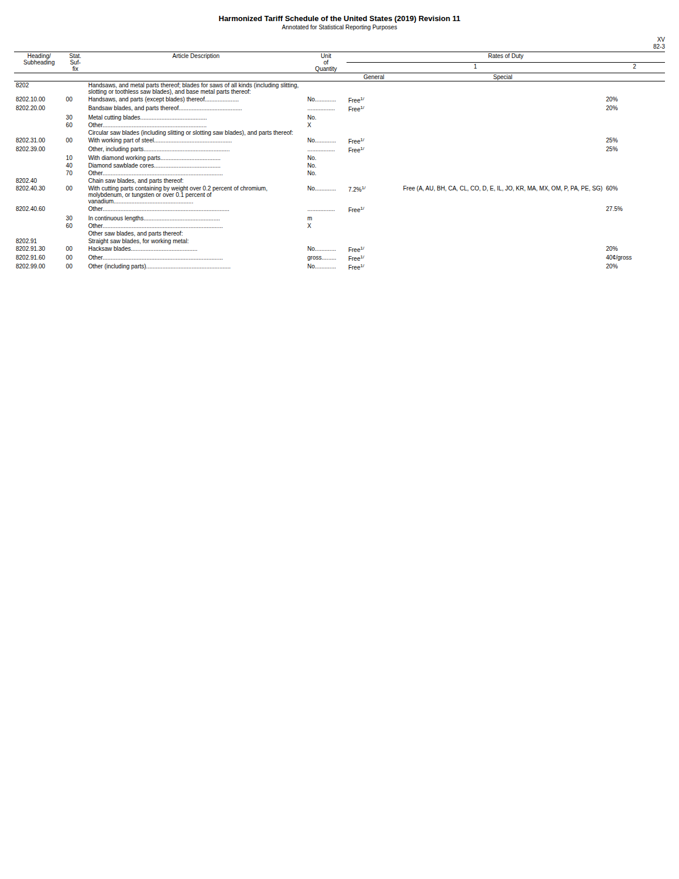Harmonized Tariff Schedule of the United States (2019) Revision 11
Annotated for Statistical Reporting Purposes
XV
82-3
| Heading/ Subheading | Stat. Suf- fix | Article Description | Unit of Quantity | Rates of Duty |
| --- | --- | --- | --- | --- |
| 1 | 2 |
| | | | | General | Special | |
| 8202 | | Handsaws, and metal parts thereof; blades for saws of all kinds (including slitting, slotting or toothless saw blades), and base metal parts thereof: | | | | |
| 8202.10.00 | 00 | Handsaws, and parts (except blades) thereof..................... | No............. | Free 1/ | | 20% |
| 8202.20.00 | | Bandsaw blades, and parts thereof....................................... | ................. | Free 1/ | | 20% |
| | 30 | Metal cutting blades......................................... | No. | | | |
| | 60 | Other................................................................ | X | | | |
| | | Circular saw blades (including slitting or slotting saw blades), and parts thereof: | | | | |
| 8202.31.00 | 00 | With working part of steel................................................ | No............. | Free 1/ | | 25% |
| 8202.39.00 | | Other, including parts..................................................... | ................. | Free 1/ | | 25% |
| | 10 | With diamond working parts..................................... | No. | | | |
| | 40 | Diamond sawblade cores......................................... | No. | | | |
| | 70 | Other.......................................................................... | No. | | | |
| 8202.40 | | Chain saw blades, and parts thereof: | | | | |
| 8202.40.30 | 00 | With cutting parts containing by weight over 0.2 percent of chromium, molybdenum, or tungsten or over 0.1 percent of vanadium................................................. | No............. | 7.2% 1/ | Free (A, AU, BH, CA, CL, CO, D, E, IL, JO, KR, MA, MX, OM, P, PA, PE, SG) | 60% |
| 8202.40.60 | | Other.............................................................................. | ................. | Free 1/ | | 27.5% |
| | 30 | In continuous lengths............................................... | m | | | |
| | 60 | Other.......................................................................... | X | | | |
| | | Other saw blades, and parts thereof: | | | | |
| 8202.91 | | Straight saw blades, for working metal: | | | | |
| 8202.91.30 | 00 | Hacksaw blades......................................... | No............. | Free 1/ | | 20% |
| 8202.91.60 | 00 | Other.......................................................................... | gross......... | Free 1/ | | 40¢/gross |
| 8202.99.00 | 00 | Other (including parts).................................................... | No............. | Free 1/ | | 20% |